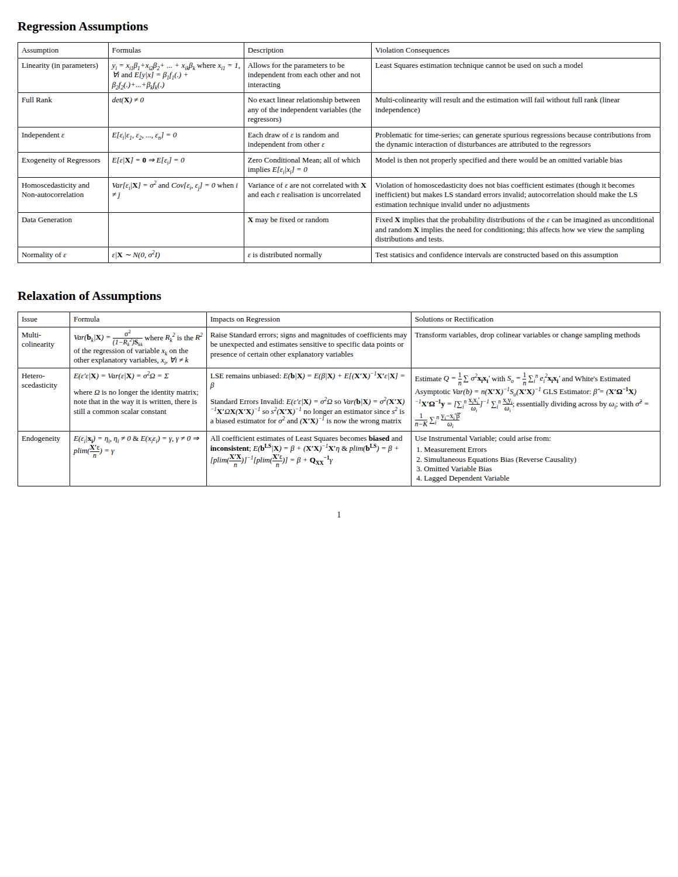Regression Assumptions
| Assumption | Formulas | Description | Violation Consequences |
| --- | --- | --- | --- |
| Linearity (in parameters) | y i = x i1 β 1 +x i2 β 2 + ... + x ik β k where x i1 = 1, ∀i and E[y/x] = β 1 f 1 (.) + β 2 f 2 (.)+...+β k f k (.) | Allows for the parameters to be independent from each other and not interacting | Least Squares estimation technique cannot be used on such a model |
| Full Rank | det( X ) ≠ 0 | No exact linear relationship between any of the independent variables (the regressors) | Multi-colinearity will result and the estimation will fail without full rank (linear independence) |
| Independent ε | E[ε i /ε 1 , ε 2 , ..., ε n ] = 0 | Each draw of ε is random and independent from other ε | Problematic for time-series; can generate spurious regressions because contributions from the dynamic interaction of disturbances are attributed to the regressors |
| Exogeneity of Regressors | E[ε/ X ] = 0 ⇒ E[ε i ] = 0 | Zero Conditional Mean; all of which implies E[ε i /x i ] = 0 | Model is then not properly specified and there would be an omitted variable bias |
| Homoscedasticity and Non-autocorrelation | Var[ε i / X ] = σ 2 and Cov[ε i , ε j ] = 0 when i ≠ j | Variance of ε are not correlated with X and each ε realisation is uncorrelated | Violation of homoscedasticity does not bias coefficient estimates (though it becomes inefficient) but makes LS standard errors invalid; autocorrelation should make the LS estimation technique invalid under no adjustments |
| Data Generation | | X may be fixed or random | Fixed X implies that the probability distributions of the ε can be imagined as unconditional and random X implies the need for conditioning; this affects how we view the sampling distributions and tests. |
| Normality of ε | ε/ X ∼ N(0, σ 2 I) | ε is distributed normally | Test statisics and confidence intervals are constructed based on this assumption |
Relaxation of Assumptions
| Issue | Formula | Impacts on Regression | Solutions or Rectification |
| --- | --- | --- | --- |
| Multi-colinearity | Var( b k / X ) = σ 2 (1−R k 2 ) S kk where R k 2 is the R 2 of the regression of variable x k on the other explanatory variables, x i , ∀i ≠ k | Raise Standard errors; signs and magnitudes of coefficients may be unexpected and estimates sensitive to specific data points or presence of certain other explanatory variables | Transform variables, drop colinear variables or change sampling methods |
| Hetero-scedasticity | E(ε′ε/ X ) = Var(ε/ X ) = σ 2 Ω = Σ where Ω is no longer the identity matrix; note that in the way it is written, there is still a common scalar constant | LSE remains unbiased: E( b / X ) = E(β/ X ) + E[( X′X ) −1 X′ ε/ X ] = β Standard Errors Invalid: E(ε′ε/ X ) = σ 2 Ω so Var( b / X ) = σ 2 ( X′X ) −1 X′ Ω X ( X′X ) −1 so s 2 ( X′X ) −1 no longer an estimator since s 2 is a biased estimator for σ 2 and ( X′X ) −1 is now the wrong matrix | Estimate Q = 1 n ∑ σ 2 x i x i ′ with S o = 1 n ∑ i n e i 2 x i x i ′ and White's Estimated Asymptotic Var(b) = n( X′X ) −1 S o ( X′X ) −1 GLS Estimator: β̂ = ( X′Ω −1 X ) −1 X′Ω −1 y = [∑ i n x i x i ′ ω i ] −1 ∑ i n x i y i ω i ; essentially dividing across by ω i ; with σ̂ 2 = 1 n−K ∑ i n y i −x i ′β̂ ω i |
| Endogeneity | E(ε i / x i ) = η i , η i ≠ 0 & E(x i ε i ) = γ, γ ≠ 0 ⇒ plim( X′ ε n ) = γ | All coefficient estimates of Least Squares becomes biased and inconsistent ; E( b LS / X ) = β + ( X′X ) −1 X′ η & plim( b LS ) = β + [plim( X′X n )] −1 [plim( X′ ε n )] = β + Q XX −1 γ | Use Instrumental Variable; could arise from: Measurement Errors Simultaneous Equations Bias (Reverse Causality) Omitted Variable Bias Lagged Dependent Variable |
1